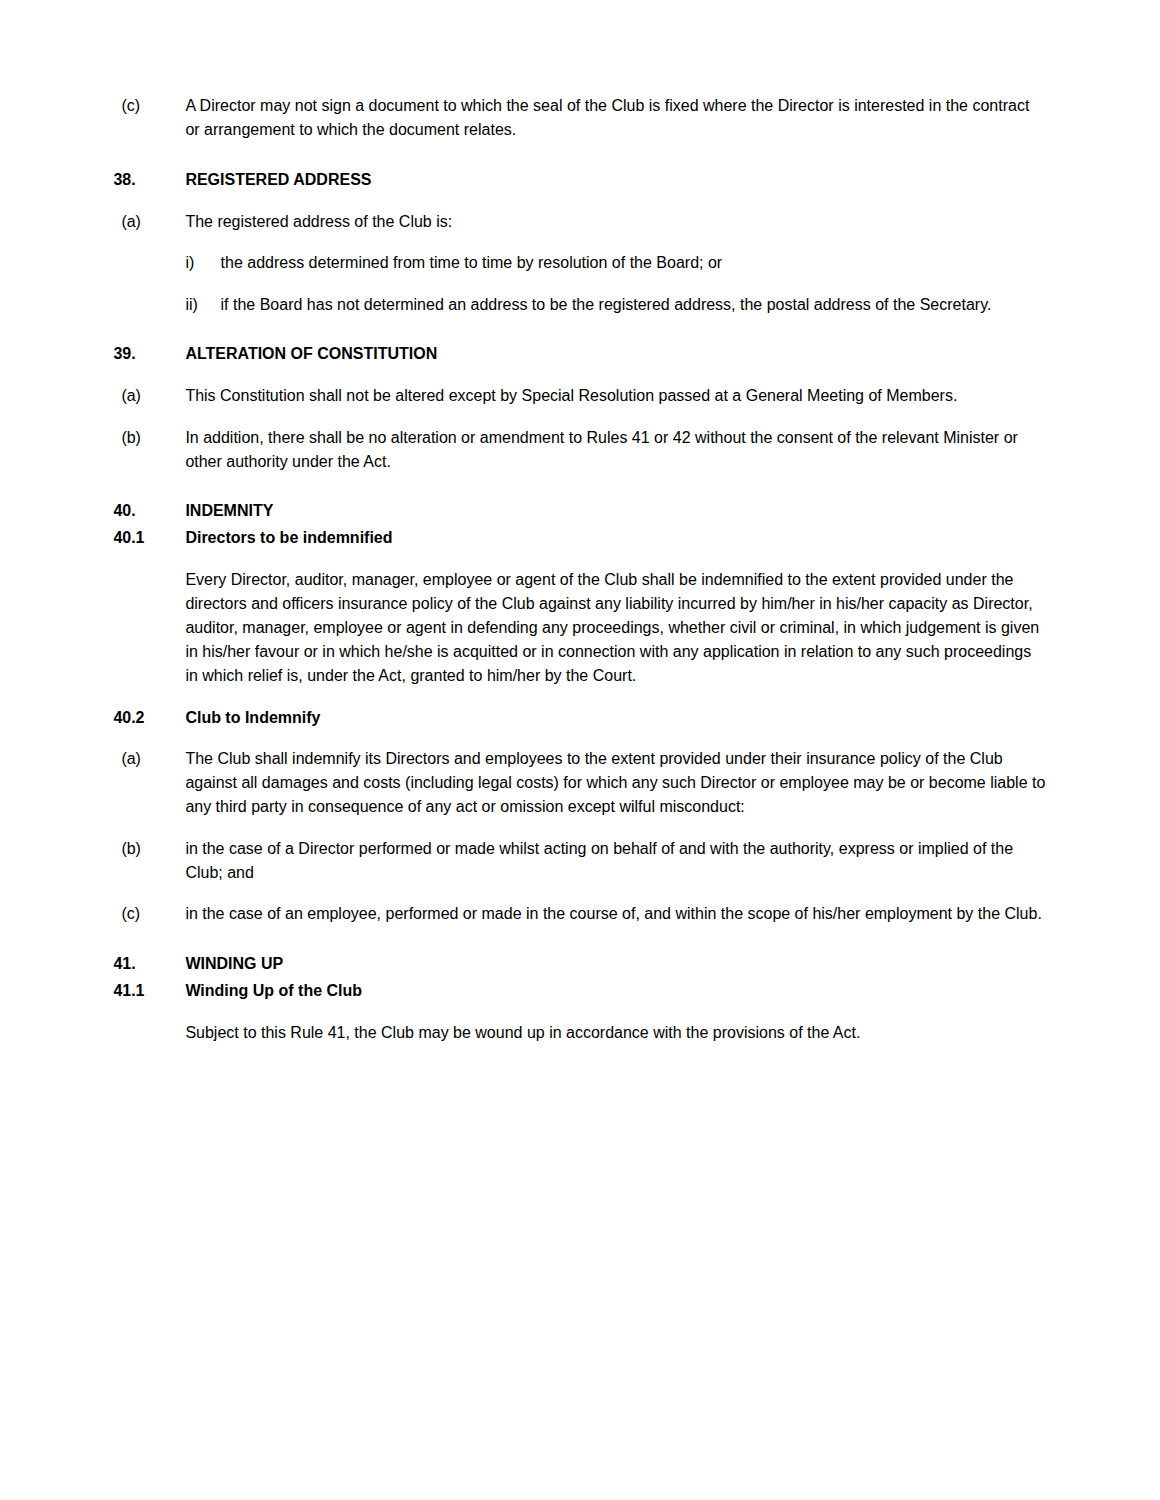(c)
A Director may not sign a document to which the seal of the Club is fixed where the Director is interested in the contract or arrangement to which the document relates.
38.
Registered Address
(a)
The registered address of the Club is:
i)
the address determined from time to time by resolution of the Board; or
ii)
if the Board has not determined an address to be the registered address, the postal address of the Secretary.
39.
Alteration of Constitution
(a)
This Constitution shall not be altered except by Special Resolution passed at a General Meeting of Members.
(b)
In addition, there shall be no alteration or amendment to Rules 41 or 42 without the consent of the relevant Minister or other authority under the Act.
40.
Indemnity
40.1
Directors to be indemnified
Every Director, auditor, manager, employee or agent of the Club shall be indemnified to the extent provided under the directors and officers insurance policy of the Club against any liability incurred by him/her in his/her capacity as Director, auditor, manager, employee or agent in defending any proceedings, whether civil or criminal, in which judgement is given in his/her favour or in which he/she is acquitted or in connection with any application in relation to any such proceedings in which relief is, under the Act, granted to him/her by the Court.
40.2
Club to Indemnify
(a)
The Club shall indemnify its Directors and employees to the extent provided under their insurance policy of the Club against all damages and costs (including legal costs) for which any such Director or employee may be or become liable to any third party in consequence of any act or omission except wilful misconduct:
(b)
in the case of a Director performed or made whilst acting on behalf of and with the authority, express or implied of the Club; and
(c)
in the case of an employee, performed or made in the course of, and within the scope of his/her employment by the Club.
41.
Winding Up
41.1
Winding Up of the Club
Subject to this Rule 41, the Club may be wound up in accordance with the provisions of the Act.